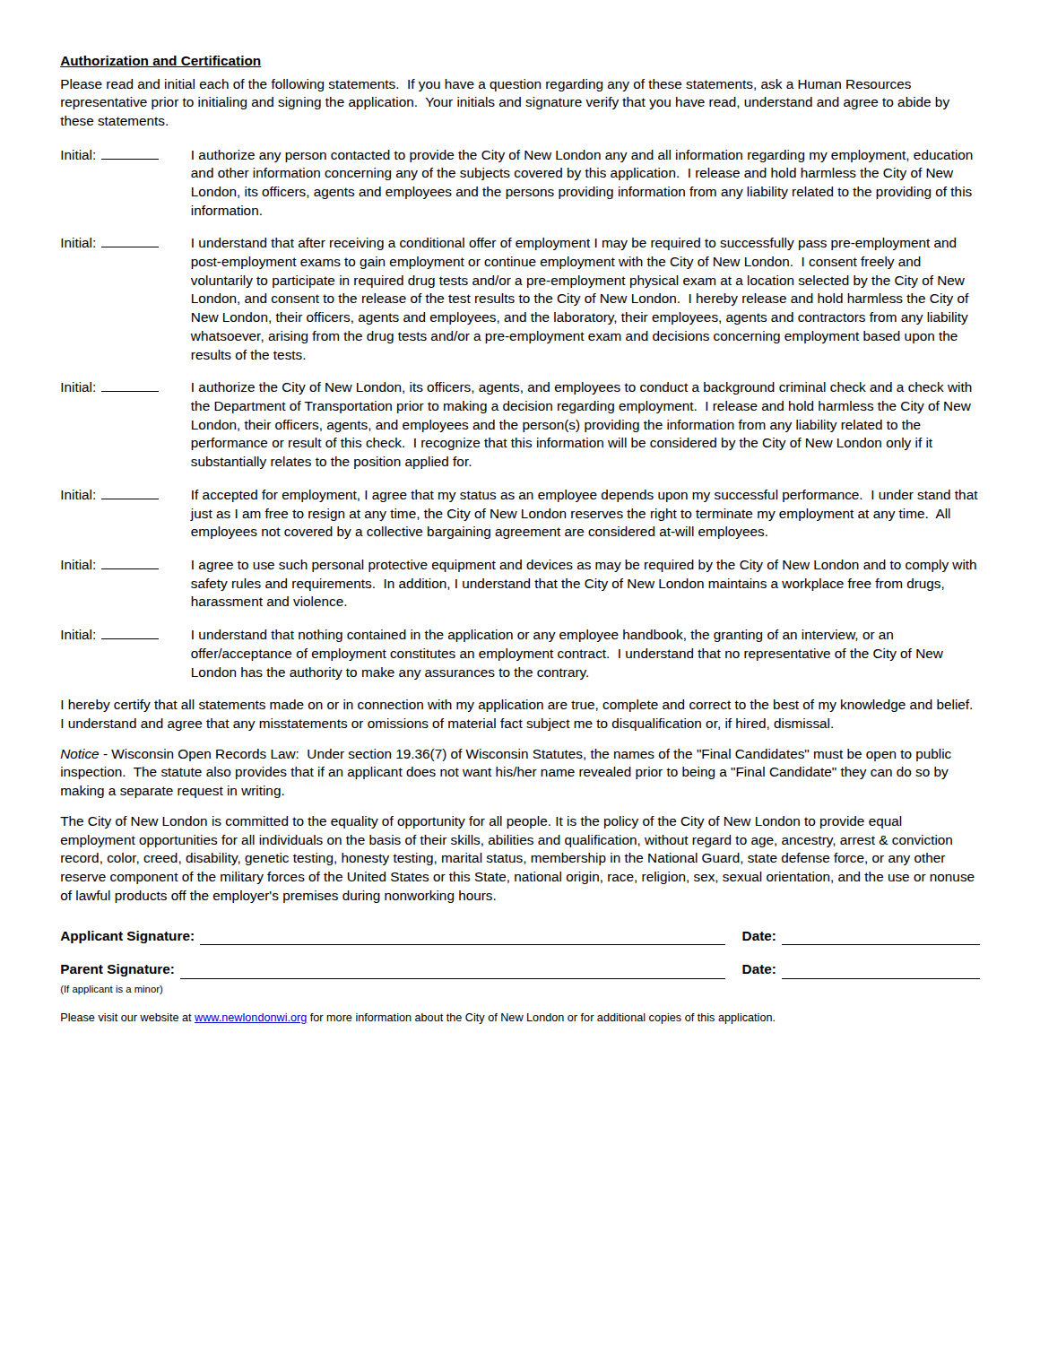Authorization and Certification
Please read and initial each of the following statements. If you have a question regarding any of these statements, ask a Human Resources representative prior to initialing and signing the application. Your initials and signature verify that you have read, understand and agree to abide by these statements.
Initial:
I authorize any person contacted to provide the City of New London any and all information regarding my employment, education and other information concerning any of the subjects covered by this application. I release and hold harmless the City of New London, its officers, agents and employees and the persons providing information from any liability related to the providing of this information.
Initial:
I understand that after receiving a conditional offer of employment I may be required to successfully pass pre-employment and post-employment exams to gain employment or continue employment with the City of New London. I consent freely and voluntarily to participate in required drug tests and/or a pre-employment physical exam at a location selected by the City of New London, and consent to the release of the test results to the City of New London. I hereby release and hold harmless the City of New London, their officers, agents and employees, and the laboratory, their employees, agents and contractors from any liability whatsoever, arising from the drug tests and/or a pre-employment exam and decisions concerning employment based upon the results of the tests.
Initial:
I authorize the City of New London, its officers, agents, and employees to conduct a background criminal check and a check with the Department of Transportation prior to making a decision regarding employment. I release and hold harmless the City of New London, their officers, agents, and employees and the person(s) providing the information from any liability related to the performance or result of this check. I recognize that this information will be considered by the City of New London only if it substantially relates to the position applied for.
Initial:
If accepted for employment, I agree that my status as an employee depends upon my successful performance. I under stand that just as I am free to resign at any time, the City of New London reserves the right to terminate my employment at any time. All employees not covered by a collective bargaining agreement are considered at-will employees.
Initial:
I agree to use such personal protective equipment and devices as may be required by the City of New London and to comply with safety rules and requirements. In addition, I understand that the City of New London maintains a workplace free from drugs, harassment and violence.
Initial:
I understand that nothing contained in the application or any employee handbook, the granting of an interview, or an offer/acceptance of employment constitutes an employment contract. I understand that no representative of the City of New London has the authority to make any assurances to the contrary.
I hereby certify that all statements made on or in connection with my application are true, complete and correct to the best of my knowledge and belief. I understand and agree that any misstatements or omissions of material fact subject me to disqualification or, if hired, dismissal.
Notice - Wisconsin Open Records Law: Under section 19.36(7) of Wisconsin Statutes, the names of the "Final Candidates" must be open to public inspection. The statute also provides that if an applicant does not want his/her name revealed prior to being a "Final Candidate" they can do so by making a separate request in writing.
The City of New London is committed to the equality of opportunity for all people. It is the policy of the City of New London to provide equal employment opportunities for all individuals on the basis of their skills, abilities and qualification, without regard to age, ancestry, arrest & conviction record, color, creed, disability, genetic testing, honesty testing, marital status, membership in the National Guard, state defense force, or any other reserve component of the military forces of the United States or this State, national origin, race, religion, sex, sexual orientation, and the use or nonuse of lawful products off the employer's premises during nonworking hours.
Applicant Signature: Date:
Parent Signature: Date:
(If applicant is a minor)
Please visit our website at www.newlondonwi.org for more information about the City of New London or for additional copies of this application.